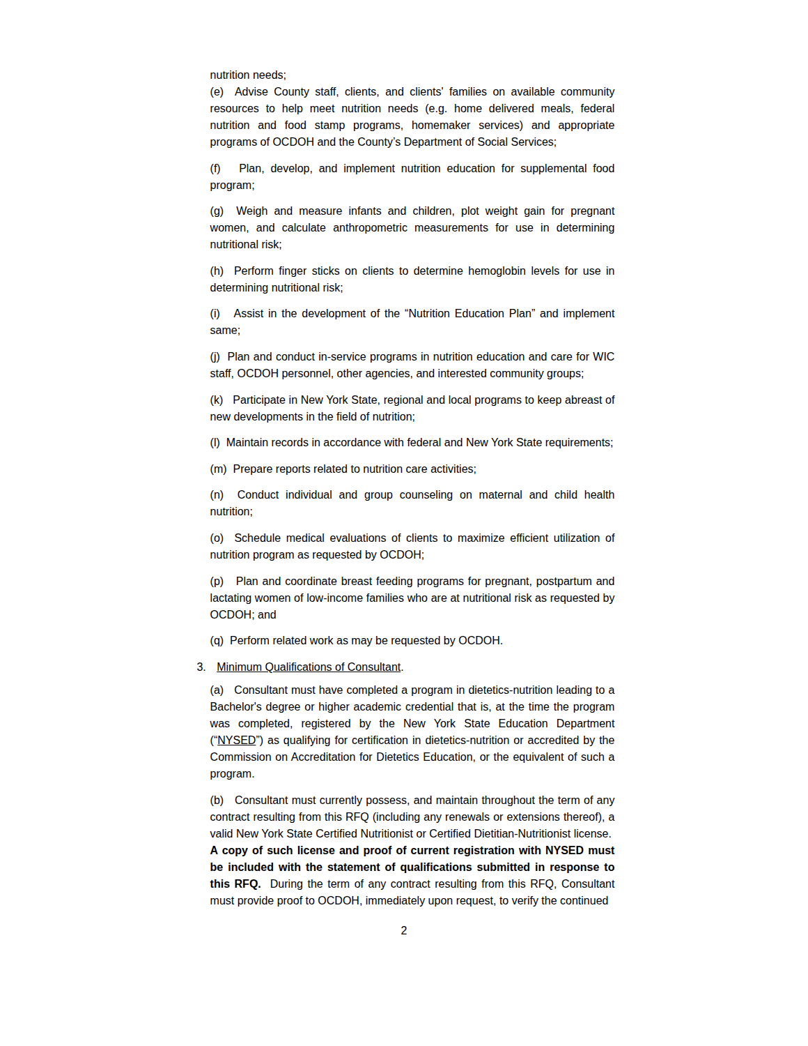nutrition needs;
(e) Advise County staff, clients, and clients' families on available community resources to help meet nutrition needs (e.g. home delivered meals, federal nutrition and food stamp programs, homemaker services) and appropriate programs of OCDOH and the County’s Department of Social Services;
(f) Plan, develop, and implement nutrition education for supplemental food program;
(g) Weigh and measure infants and children, plot weight gain for pregnant women, and calculate anthropometric measurements for use in determining nutritional risk;
(h) Perform finger sticks on clients to determine hemoglobin levels for use in determining nutritional risk;
(i) Assist in the development of the “Nutrition Education Plan” and implement same;
(j) Plan and conduct in-service programs in nutrition education and care for WIC staff, OCDOH personnel, other agencies, and interested community groups;
(k) Participate in New York State, regional and local programs to keep abreast of new developments in the field of nutrition;
(l) Maintain records in accordance with federal and New York State requirements;
(m) Prepare reports related to nutrition care activities;
(n) Conduct individual and group counseling on maternal and child health nutrition;
(o) Schedule medical evaluations of clients to maximize efficient utilization of nutrition program as requested by OCDOH;
(p) Plan and coordinate breast feeding programs for pregnant, postpartum and lactating women of low-income families who are at nutritional risk as requested by OCDOH; and
(q) Perform related work as may be requested by OCDOH.
3. Minimum Qualifications of Consultant.
(a) Consultant must have completed a program in dietetics-nutrition leading to a Bachelor's degree or higher academic credential that is, at the time the program was completed, registered by the New York State Education Department (“NYSED”) as qualifying for certification in dietetics-nutrition or accredited by the Commission on Accreditation for Dietetics Education, or the equivalent of such a program.
(b) Consultant must currently possess, and maintain throughout the term of any contract resulting from this RFQ (including any renewals or extensions thereof), a valid New York State Certified Nutritionist or Certified Dietitian-Nutritionist license. A copy of such license and proof of current registration with NYSED must be included with the statement of qualifications submitted in response to this RFQ. During the term of any contract resulting from this RFQ, Consultant must provide proof to OCDOH, immediately upon request, to verify the continued
2